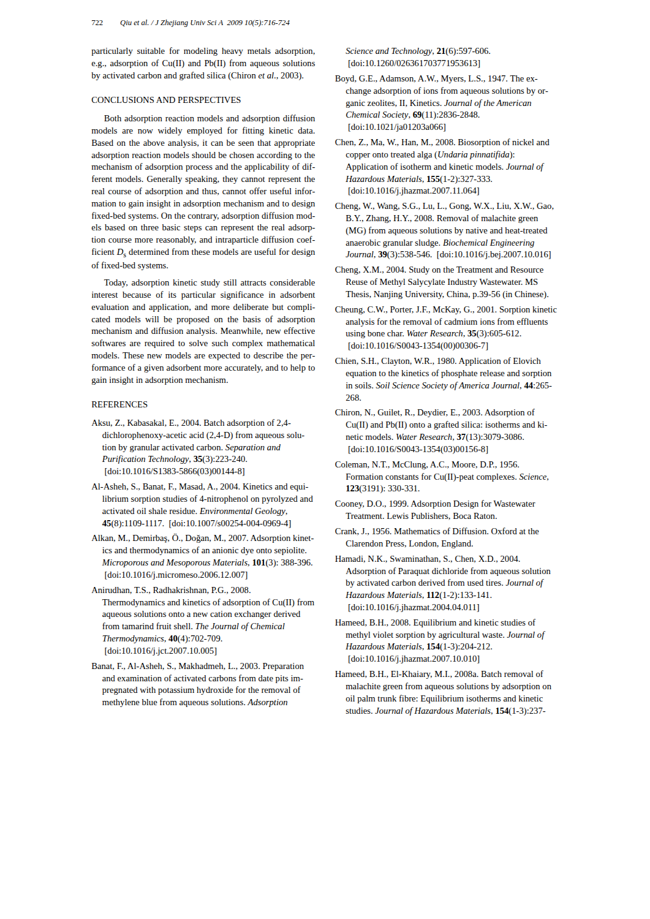722 Qiu et al. / J Zhejiang Univ Sci A 2009 10(5):716-724
particularly suitable for modeling heavy metals adsorption, e.g., adsorption of Cu(II) and Pb(II) from aqueous solutions by activated carbon and grafted silica (Chiron et al., 2003).
Conclusions and perspectives
Both adsorption reaction models and adsorption diffusion models are now widely employed for fitting kinetic data. Based on the above analysis, it can be seen that appropriate adsorption reaction models should be chosen according to the mechanism of adsorption process and the applicability of different models. Generally speaking, they cannot represent the real course of adsorption and thus, cannot offer useful information to gain insight in adsorption mechanism and to design fixed-bed systems. On the contrary, adsorption diffusion models based on three basic steps can represent the real adsorption course more reasonably, and intraparticle diffusion coefficient Ds determined from these models are useful for design of fixed-bed systems.
Today, adsorption kinetic study still attracts considerable interest because of its particular significance in adsorbent evaluation and application, and more deliberate but complicated models will be proposed on the basis of adsorption mechanism and diffusion analysis. Meanwhile, new effective softwares are required to solve such complex mathematical models. These new models are expected to describe the performance of a given adsorbent more accurately, and to help to gain insight in adsorption mechanism.
References
Aksu, Z., Kabasakal, E., 2004. Batch adsorption of 2,4-dichlorophenoxy-acetic acid (2,4-D) from aqueous solution by granular activated carbon. Separation and Purification Technology, 35(3):223-240. [doi:10.1016/S1383-5866(03)00144-8]
Al-Asheh, S., Banat, F., Masad, A., 2004. Kinetics and equilibrium sorption studies of 4-nitrophenol on pyrolyzed and activated oil shale residue. Environmental Geology, 45(8):1109-1117. [doi:10.1007/s00254-004-0969-4]
Alkan, M., Demirbaş, Ö., Doğan, M., 2007. Adsorption kinetics and thermodynamics of an anionic dye onto sepiolite. Microporous and Mesoporous Materials, 101(3): 388-396. [doi:10.1016/j.micromeso.2006.12.007]
Anirudhan, T.S., Radhakrishnan, P.G., 2008. Thermodynamics and kinetics of adsorption of Cu(II) from aqueous solutions onto a new cation exchanger derived from tamarind fruit shell. The Journal of Chemical Thermodynamics, 40(4):702-709. [doi:10.1016/j.jct.2007.10.005]
Banat, F., Al-Asheh, S., Makhadmeh, L., 2003. Preparation and examination of activated carbons from date pits impregnated with potassium hydroxide for the removal of methylene blue from aqueous solutions. Adsorption Science and Technology, 21(6):597-606. [doi:10.1260/026361703771953613]
Boyd, G.E., Adamson, A.W., Myers, L.S., 1947. The exchange adsorption of ions from aqueous solutions by organic zeolites, II, Kinetics. Journal of the American Chemical Society, 69(11):2836-2848. [doi:10.1021/ja01203a066]
Chen, Z., Ma, W., Han, M., 2008. Biosorption of nickel and copper onto treated alga (Undaria pinnatifida): Application of isotherm and kinetic models. Journal of Hazardous Materials, 155(1-2):327-333. [doi:10.1016/j.jhazmat.2007.11.064]
Cheng, W., Wang, S.G., Lu, L., Gong, W.X., Liu, X.W., Gao, B.Y., Zhang, H.Y., 2008. Removal of malachite green (MG) from aqueous solutions by native and heat-treated anaerobic granular sludge. Biochemical Engineering Journal, 39(3):538-546. [doi:10.1016/j.bej.2007.10.016]
Cheng, X.M., 2004. Study on the Treatment and Resource Reuse of Methyl Salycylate Industry Wastewater. MS Thesis, Nanjing University, China, p.39-56 (in Chinese).
Cheung, C.W., Porter, J.F., McKay, G., 2001. Sorption kinetic analysis for the removal of cadmium ions from effluents using bone char. Water Research, 35(3):605-612. [doi:10.1016/S0043-1354(00)00306-7]
Chien, S.H., Clayton, W.R., 1980. Application of Elovich equation to the kinetics of phosphate release and sorption in soils. Soil Science Society of America Journal, 44:265-268.
Chiron, N., Guilet, R., Deydier, E., 2003. Adsorption of Cu(II) and Pb(II) onto a grafted silica: isotherms and kinetic models. Water Research, 37(13):3079-3086. [doi:10.1016/S0043-1354(03)00156-8]
Coleman, N.T., McClung, A.C., Moore, D.P., 1956. Formation constants for Cu(II)-peat complexes. Science, 123(3191): 330-331.
Cooney, D.O., 1999. Adsorption Design for Wastewater Treatment. Lewis Publishers, Boca Raton.
Crank, J., 1956. Mathematics of Diffusion. Oxford at the Clarendon Press, London, England.
Hamadi, N.K., Swaminathan, S., Chen, X.D., 2004. Adsorption of Paraquat dichloride from aqueous solution by activated carbon derived from used tires. Journal of Hazardous Materials, 112(1-2):133-141. [doi:10.1016/j.jhazmat.2004.04.011]
Hameed, B.H., 2008. Equilibrium and kinetic studies of methyl violet sorption by agricultural waste. Journal of Hazardous Materials, 154(1-3):204-212. [doi:10.1016/j.jhazmat.2007.10.010]
Hameed, B.H., El-Khaiary, M.I., 2008a. Batch removal of malachite green from aqueous solutions by adsorption on oil palm trunk fibre: Equilibrium isotherms and kinetic studies. Journal of Hazardous Materials, 154(1-3):237-